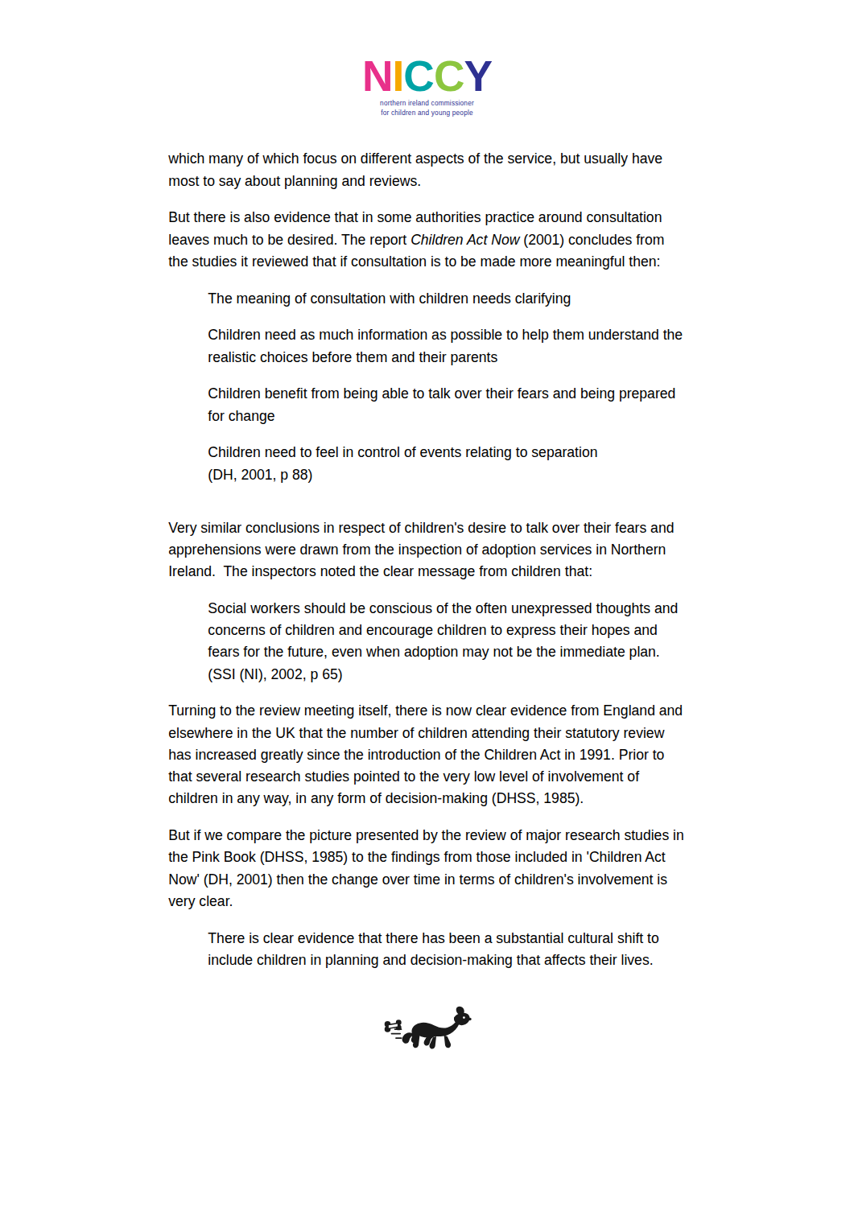NICCY
northern ireland commissioner
for children and young people
which many of which focus on different aspects of the service, but usually have most to say about planning and reviews.
But there is also evidence that in some authorities practice around consultation leaves much to be desired. The report Children Act Now (2001) concludes from the studies it reviewed that if consultation is to be made more meaningful then:
The meaning of consultation with children needs clarifying
Children need as much information as possible to help them understand the realistic choices before them and their parents
Children benefit from being able to talk over their fears and being prepared for change
Children need to feel in control of events relating to separation
(DH, 2001, p 88)
Very similar conclusions in respect of children's desire to talk over their fears and apprehensions were drawn from the inspection of adoption services in Northern Ireland. The inspectors noted the clear message from children that:
Social workers should be conscious of the often unexpressed thoughts and concerns of children and encourage children to express their hopes and fears for the future, even when adoption may not be the immediate plan. (SSI (NI), 2002, p 65)
Turning to the review meeting itself, there is now clear evidence from England and elsewhere in the UK that the number of children attending their statutory review has increased greatly since the introduction of the Children Act in 1991. Prior to that several research studies pointed to the very low level of involvement of children in any way, in any form of decision-making (DHSS, 1985).
But if we compare the picture presented by the review of major research studies in the Pink Book (DHSS, 1985) to the findings from those included in 'Children Act Now' (DH, 2001) then the change over time in terms of children's involvement is very clear.
There is clear evidence that there has been a substantial cultural shift to include children in planning and decision-making that affects their lives.